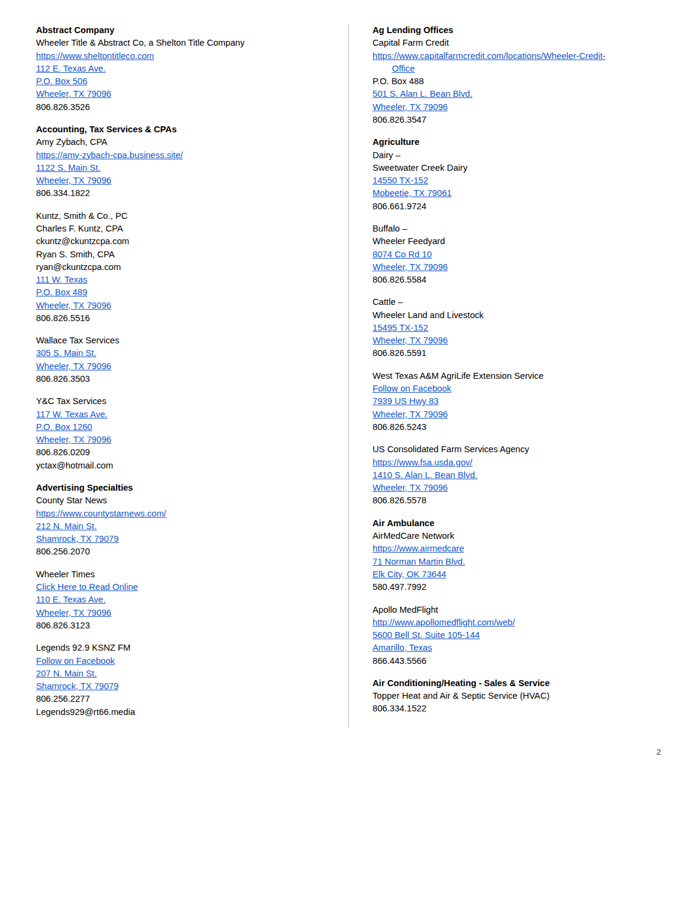Abstract Company
Wheeler Title & Abstract Co, a Shelton Title Company
https://www.sheltontitleco.com
112 E. Texas Ave.
P.O. Box 506
Wheeler, TX 79096
806.826.3526
Accounting, Tax Services & CPAs
Amy Zybach, CPA
https://amy-zybach-cpa.business.site/
1122 S. Main St.
Wheeler, TX 79096
806.334.1822
Kuntz, Smith & Co., PC
Charles F. Kuntz, CPA
ckuntz@ckuntzcpa.com
Ryan S. Smith, CPA
ryan@ckuntzcpa.com
111 W. Texas
P.O. Box 489
Wheeler, TX 79096
806.826.5516
Wallace Tax Services
305 S. Main St.
Wheeler, TX 79096
806.826.3503
Y&C Tax Services
117 W. Texas Ave.
P.O. Box 1260
Wheeler, TX 79096
806.826.0209
yctax@hotmail.com
Advertising Specialties
County Star News
https://www.countystarnews.com/
212 N. Main St.
Shamrock, TX 79079
806.256.2070
Wheeler Times
Click Here to Read Online
110 E. Texas Ave.
Wheeler, TX 79096
806.826.3123
Legends 92.9 KSNZ FM
Follow on Facebook
207 N. Main St.
Shamrock, TX 79079
806.256.2277
Legends929@rt66.media
Ag Lending Offices
Capital Farm Credit
https://www.capitalfarmcredit.com/locations/Wheeler-Credit-Office
P.O. Box 488
501 S. Alan L. Bean Blvd.
Wheeler, TX 79096
806.826.3547
Agriculture
Dairy –
Sweetwater Creek Dairy
14550 TX-152
Mobeetie, TX 79061
806.661.9724
Buffalo –
Wheeler Feedyard
8074 Co Rd 10
Wheeler, TX 79096
806.826.5584
Cattle –
Wheeler Land and Livestock
15495 TX-152
Wheeler, TX 79096
806.826.5591
West Texas A&M AgriLife Extension Service
Follow on Facebook
7939 US Hwy 83
Wheeler, TX 79096
806.826.5243
US Consolidated Farm Services Agency
https://www.fsa.usda.gov/
1410 S. Alan L. Bean Blvd.
Wheeler, TX 79096
806.826.5578
Air Ambulance
AirMedCare Network
https://www.airmedcare
71 Norman Martin Blvd.
Elk City, OK 73644
580.497.7992
Apollo MedFlight
http://www.apollomedflight.com/web/
5600 Bell St. Suite 105-144
Amarillo, Texas
866.443.5566
Air Conditioning/Heating - Sales & Service
Topper Heat and Air & Septic Service (HVAC)
806.334.1522
2